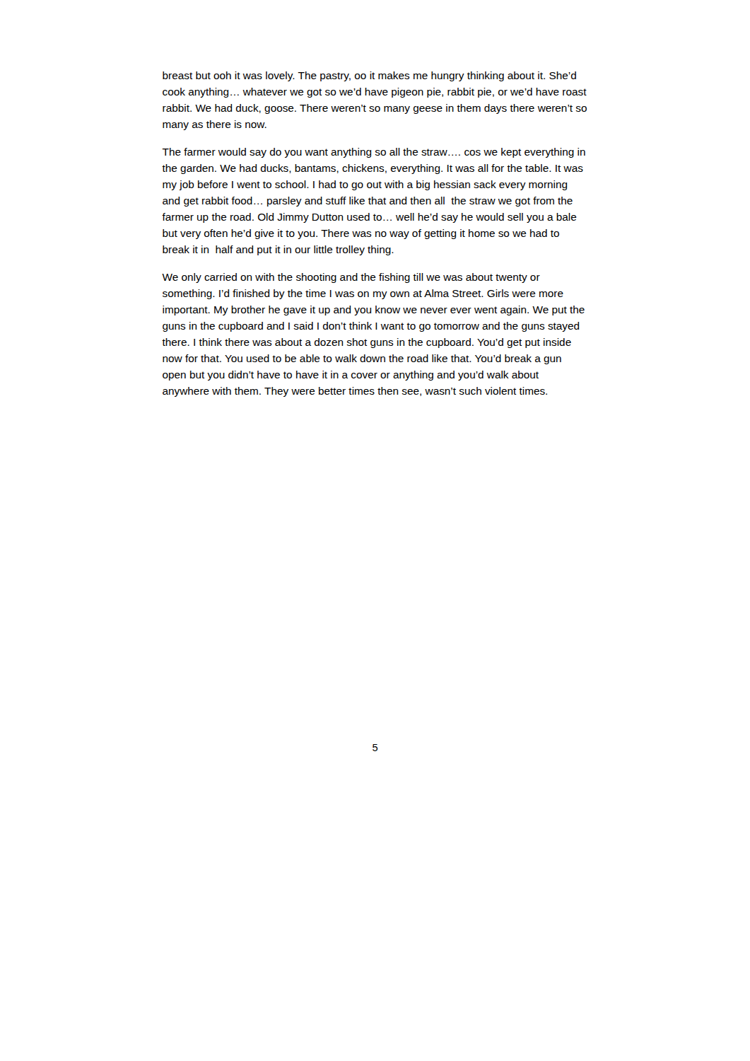breast but ooh it was lovely. The pastry, oo it makes me hungry thinking about it. She’d cook anything… whatever we got so we’d have pigeon pie, rabbit pie, or we’d have roast rabbit. We had duck, goose. There weren’t so many geese in them days there weren’t so many as there is now.
The farmer would say do you want anything so all the straw…. cos we kept everything in the garden. We had ducks, bantams, chickens, everything. It was all for the table. It was my job before I went to school. I had to go out with a big hessian sack every morning and get rabbit food… parsley and stuff like that and then all the straw we got from the farmer up the road. Old Jimmy Dutton used to… well he’d say he would sell you a bale but very often he’d give it to you. There was no way of getting it home so we had to break it in half and put it in our little trolley thing.
We only carried on with the shooting and the fishing till we was about twenty or something. I’d finished by the time I was on my own at Alma Street. Girls were more important. My brother he gave it up and you know we never ever went again. We put the guns in the cupboard and I said I don’t think I want to go tomorrow and the guns stayed there. I think there was about a dozen shot guns in the cupboard. You’d get put inside now for that. You used to be able to walk down the road like that. You’d break a gun open but you didn’t have to have it in a cover or anything and you’d walk about anywhere with them. They were better times then see, wasn’t such violent times.
5